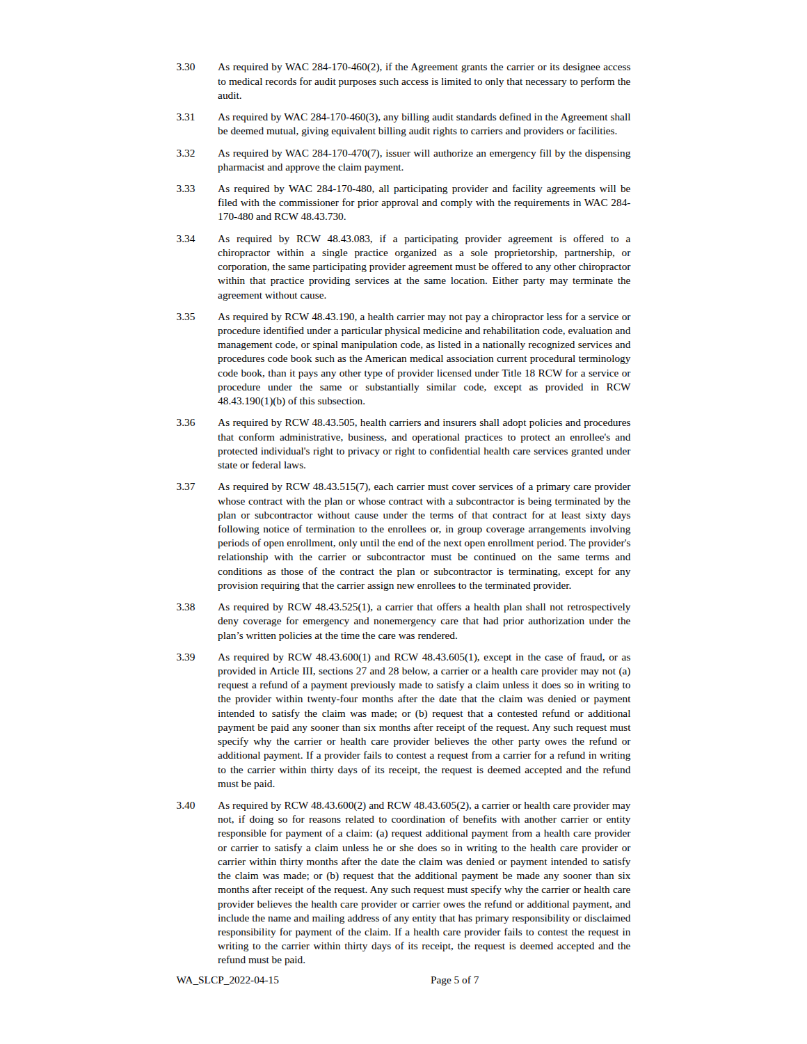3.30 As required by WAC 284-170-460(2), if the Agreement grants the carrier or its designee access to medical records for audit purposes such access is limited to only that necessary to perform the audit.
3.31 As required by WAC 284-170-460(3), any billing audit standards defined in the Agreement shall be deemed mutual, giving equivalent billing audit rights to carriers and providers or facilities.
3.32 As required by WAC 284-170-470(7), issuer will authorize an emergency fill by the dispensing pharmacist and approve the claim payment.
3.33 As required by WAC 284-170-480, all participating provider and facility agreements will be filed with the commissioner for prior approval and comply with the requirements in WAC 284-170-480 and RCW 48.43.730.
3.34 As required by RCW 48.43.083, if a participating provider agreement is offered to a chiropractor within a single practice organized as a sole proprietorship, partnership, or corporation, the same participating provider agreement must be offered to any other chiropractor within that practice providing services at the same location. Either party may terminate the agreement without cause.
3.35 As required by RCW 48.43.190, a health carrier may not pay a chiropractor less for a service or procedure identified under a particular physical medicine and rehabilitation code, evaluation and management code, or spinal manipulation code, as listed in a nationally recognized services and procedures code book such as the American medical association current procedural terminology code book, than it pays any other type of provider licensed under Title 18 RCW for a service or procedure under the same or substantially similar code, except as provided in RCW 48.43.190(1)(b) of this subsection.
3.36 As required by RCW 48.43.505, health carriers and insurers shall adopt policies and procedures that conform administrative, business, and operational practices to protect an enrollee's and protected individual's right to privacy or right to confidential health care services granted under state or federal laws.
3.37 As required by RCW 48.43.515(7), each carrier must cover services of a primary care provider whose contract with the plan or whose contract with a subcontractor is being terminated by the plan or subcontractor without cause under the terms of that contract for at least sixty days following notice of termination to the enrollees or, in group coverage arrangements involving periods of open enrollment, only until the end of the next open enrollment period. The provider's relationship with the carrier or subcontractor must be continued on the same terms and conditions as those of the contract the plan or subcontractor is terminating, except for any provision requiring that the carrier assign new enrollees to the terminated provider.
3.38 As required by RCW 48.43.525(1), a carrier that offers a health plan shall not retrospectively deny coverage for emergency and nonemergency care that had prior authorization under the plan’s written policies at the time the care was rendered.
3.39 As required by RCW 48.43.600(1) and RCW 48.43.605(1), except in the case of fraud, or as provided in Article III, sections 27 and 28 below, a carrier or a health care provider may not (a) request a refund of a payment previously made to satisfy a claim unless it does so in writing to the provider within twenty-four months after the date that the claim was denied or payment intended to satisfy the claim was made; or (b) request that a contested refund or additional payment be paid any sooner than six months after receipt of the request. Any such request must specify why the carrier or health care provider believes the other party owes the refund or additional payment. If a provider fails to contest a request from a carrier for a refund in writing to the carrier within thirty days of its receipt, the request is deemed accepted and the refund must be paid.
3.40 As required by RCW 48.43.600(2) and RCW 48.43.605(2), a carrier or health care provider may not, if doing so for reasons related to coordination of benefits with another carrier or entity responsible for payment of a claim: (a) request additional payment from a health care provider or carrier to satisfy a claim unless he or she does so in writing to the health care provider or carrier within thirty months after the date the claim was denied or payment intended to satisfy the claim was made; or (b) request that the additional payment be made any sooner than six months after receipt of the request. Any such request must specify why the carrier or health care provider believes the health care provider or carrier owes the refund or additional payment, and include the name and mailing address of any entity that has primary responsibility or disclaimed responsibility for payment of the claim. If a health care provider fails to contest the request in writing to the carrier within thirty days of its receipt, the request is deemed accepted and the refund must be paid.
WA_SLCP_2022-04-15
Page 5 of 7